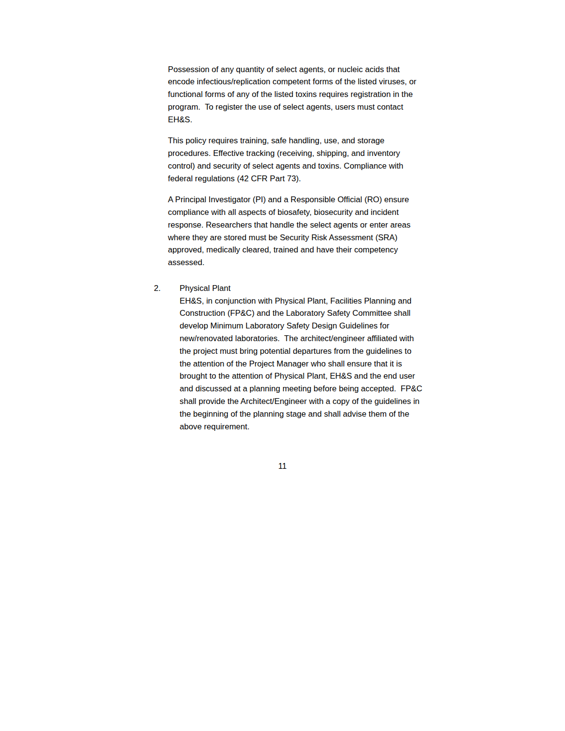Possession of any quantity of select agents, or nucleic acids that encode infectious/replication competent forms of the listed viruses, or functional forms of any of the listed toxins requires registration in the program. To register the use of select agents, users must contact EH&S.
This policy requires training, safe handling, use, and storage procedures. Effective tracking (receiving, shipping, and inventory control) and security of select agents and toxins. Compliance with federal regulations (42 CFR Part 73).
A Principal Investigator (PI) and a Responsible Official (RO) ensure compliance with all aspects of biosafety, biosecurity and incident response. Researchers that handle the select agents or enter areas where they are stored must be Security Risk Assessment (SRA) approved, medically cleared, trained and have their competency assessed.
2. Physical Plant
EH&S, in conjunction with Physical Plant, Facilities Planning and Construction (FP&C) and the Laboratory Safety Committee shall develop Minimum Laboratory Safety Design Guidelines for new/renovated laboratories. The architect/engineer affiliated with the project must bring potential departures from the guidelines to the attention of the Project Manager who shall ensure that it is brought to the attention of Physical Plant, EH&S and the end user and discussed at a planning meeting before being accepted. FP&C shall provide the Architect/Engineer with a copy of the guidelines in the beginning of the planning stage and shall advise them of the above requirement.
11